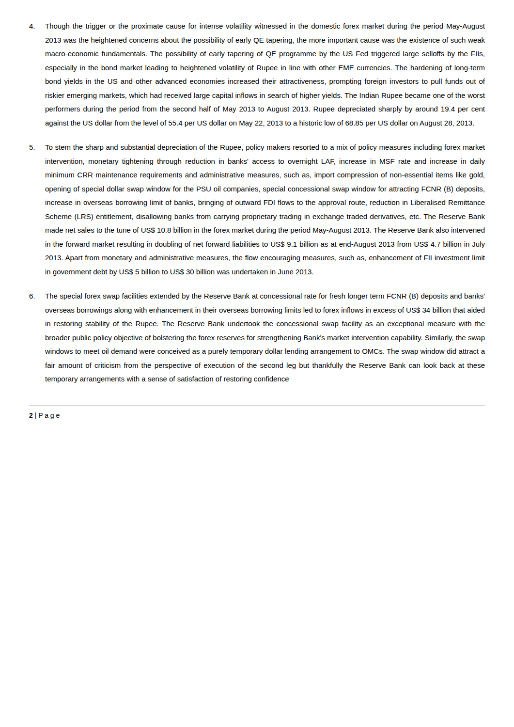4.
Though the trigger or the proximate cause for intense volatility witnessed in the domestic forex market during the period May-August 2013 was the heightened concerns about the possibility of early QE tapering, the more important cause was the existence of such weak macro-economic fundamentals. The possibility of early tapering of QE programme by the US Fed triggered large selloffs by the FIIs, especially in the bond market leading to heightened volatility of Rupee in line with other EME currencies. The hardening of long-term bond yields in the US and other advanced economies increased their attractiveness, prompting foreign investors to pull funds out of riskier emerging markets, which had received large capital inflows in search of higher yields. The Indian Rupee became one of the worst performers during the period from the second half of May 2013 to August 2013. Rupee depreciated sharply by around 19.4 per cent against the US dollar from the level of 55.4 per US dollar on May 22, 2013 to a historic low of 68.85 per US dollar on August 28, 2013.
5.
To stem the sharp and substantial depreciation of the Rupee, policy makers resorted to a mix of policy measures including forex market intervention, monetary tightening through reduction in banks' access to overnight LAF, increase in MSF rate and increase in daily minimum CRR maintenance requirements and administrative measures, such as, import compression of non-essential items like gold, opening of special dollar swap window for the PSU oil companies, special concessional swap window for attracting FCNR (B) deposits, increase in overseas borrowing limit of banks, bringing of outward FDI flows to the approval route, reduction in Liberalised Remittance Scheme (LRS) entitlement, disallowing banks from carrying proprietary trading in exchange traded derivatives, etc. The Reserve Bank made net sales to the tune of US$ 10.8 billion in the forex market during the period May-August 2013. The Reserve Bank also intervened in the forward market resulting in doubling of net forward liabilities to US$ 9.1 billion as at end-August 2013 from US$ 4.7 billion in July 2013. Apart from monetary and administrative measures, the flow encouraging measures, such as, enhancement of FII investment limit in government debt by US$ 5 billion to US$ 30 billion was undertaken in June 2013.
6.
The special forex swap facilities extended by the Reserve Bank at concessional rate for fresh longer term FCNR (B) deposits and banks' overseas borrowings along with enhancement in their overseas borrowing limits led to forex inflows in excess of US$ 34 billion that aided in restoring stability of the Rupee. The Reserve Bank undertook the concessional swap facility as an exceptional measure with the broader public policy objective of bolstering the forex reserves for strengthening Bank's market intervention capability. Similarly, the swap windows to meet oil demand were conceived as a purely temporary dollar lending arrangement to OMCs. The swap window did attract a fair amount of criticism from the perspective of execution of the second leg but thankfully the Reserve Bank can look back at these temporary arrangements with a sense of satisfaction of restoring confidence
2 | P a g e